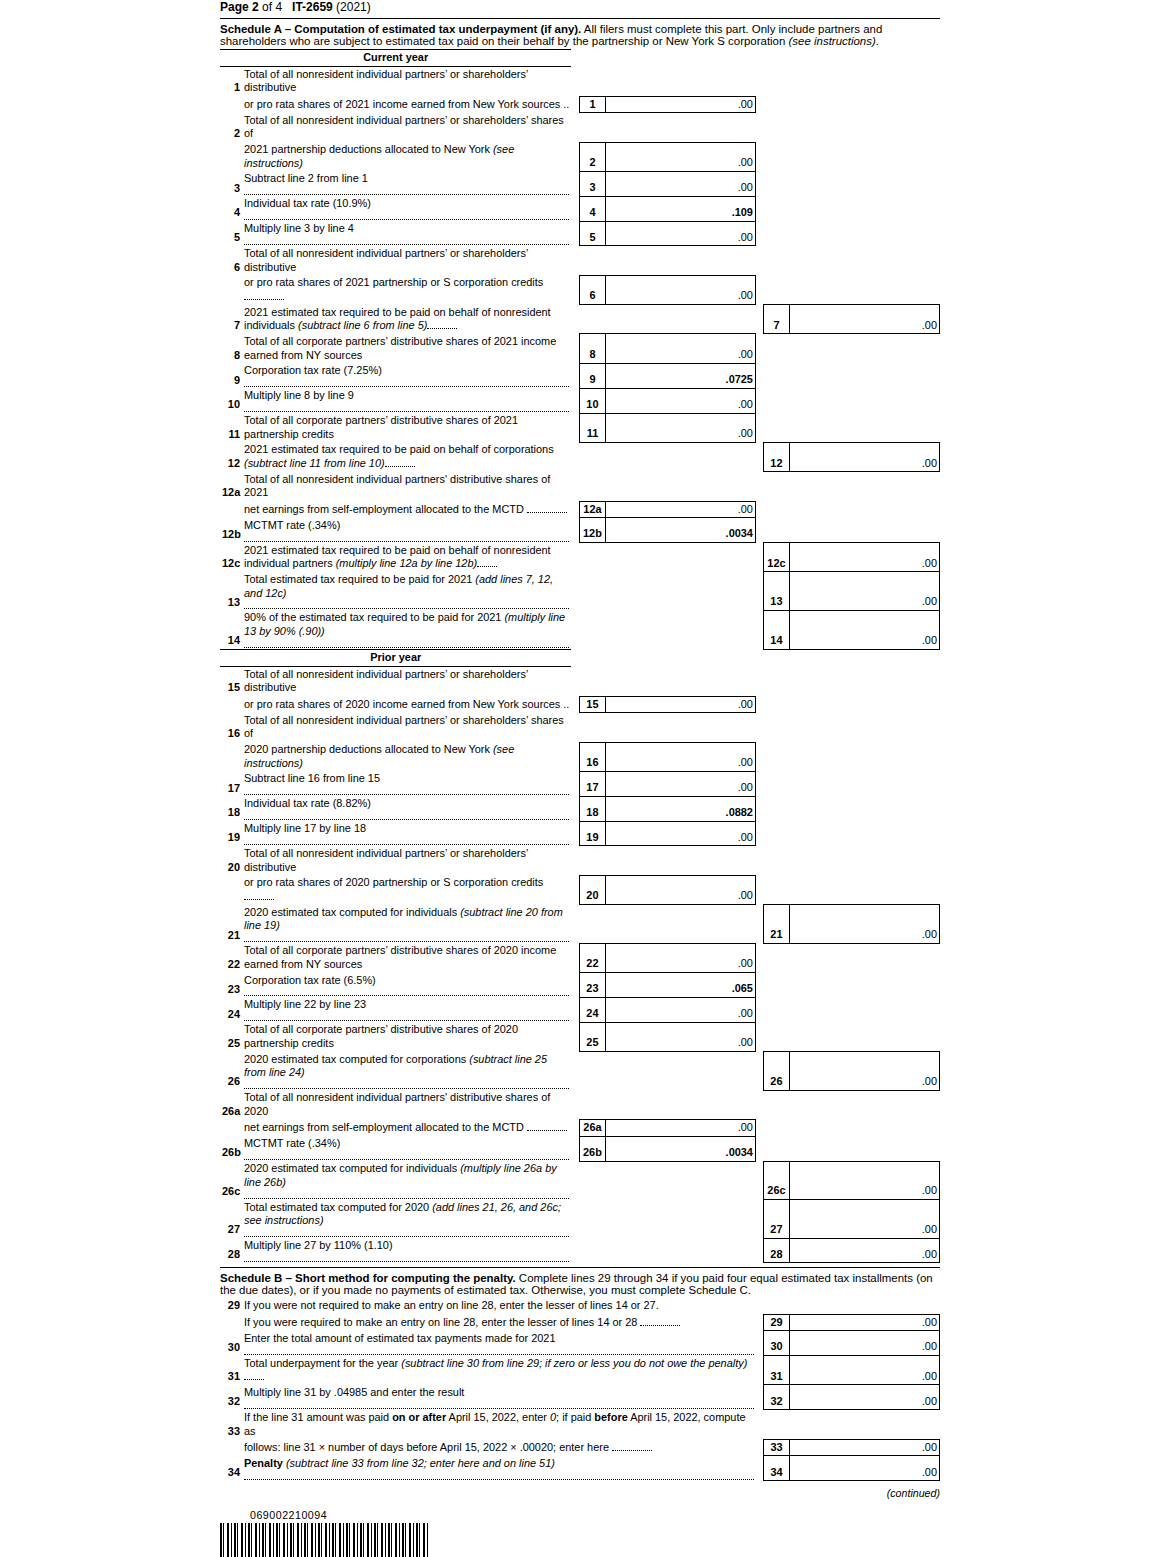Page 2 of 4 IT-2659 (2021)
Schedule A – Computation of estimated tax underpayment (if any). All filers must complete this part. Only include partners and shareholders who are subject to estimated tax paid on their behalf by the partnership or New York S corporation (see instructions).
| Current year | |
| 1 | Total of all nonresident individual partners’ or shareholders’ distributive | | | | | | |
| | or pro rata shares of 2021 income earned from New York sources .. | | 1 | .00 | | | |
| 2 | Total of all nonresident individual partners’ or shareholders’ shares of | | | | | | |
| | 2021 partnership deductions allocated to New York (see instructions) | | 2 | .00 | | | |
| 3 | Subtract line 2 from line 1 | | 3 | .00 | | | |
| 4 | Individual tax rate (10.9%) | | 4 | .109 | | | |
| 5 | Multiply line 3 by line 4 | | 5 | .00 | | | |
| 6 | Total of all nonresident individual partners’ or shareholders’ distributive | | | | | | |
| | or pro rata shares of 2021 partnership or S corporation credits | | 6 | .00 | | | |
| 7 | 2021 estimated tax required to be paid on behalf of nonresident individuals (subtract line 6 from line 5) | | | | | 7 | .00 |
| 8 | Total of all corporate partners’ distributive shares of 2021 income earned from NY sources | | 8 | .00 | | | |
| 9 | Corporation tax rate (7.25%) | | 9 | .0725 | | | |
| 10 | Multiply line 8 by line 9 | | 10 | .00 | | | |
| 11 | Total of all corporate partners’ distributive shares of 2021 partnership credits | | 11 | .00 | | | |
| 12 | 2021 estimated tax required to be paid on behalf of corporations (subtract line 11 from line 10) | | | | | 12 | .00 |
| 12a | Total of all nonresident individual partners' distributive shares of 2021 | | | | | | |
| | net earnings from self-employment allocated to the MCTD | | 12a | .00 | | | |
| 12b | MCTMT rate (.34%) | | 12b | .0034 | | | |
| 12c | 2021 estimated tax required to be paid on behalf of nonresident individual partners (multiply line 12a by line 12b) | | | | | 12c | .00 |
| 13 | Total estimated tax required to be paid for 2021 (add lines 7, 12, and 12c) | | | | | 13 | .00 |
| 14 | 90% of the estimated tax required to be paid for 2021 (multiply line 13 by 90% (.90)) | | | | | 14 | .00 |
| Prior year | |
| 15 | Total of all nonresident individual partners’ or shareholders’ distributive | | | | | | |
| | or pro rata shares of 2020 income earned from New York sources .. | | 15 | .00 | | | |
| 16 | Total of all nonresident individual partners’ or shareholders’ shares of | | | | | | |
| | 2020 partnership deductions allocated to New York (see instructions) | | 16 | .00 | | | |
| 17 | Subtract line 16 from line 15 | | 17 | .00 | | | |
| 18 | Individual tax rate (8.82%) | | 18 | .0882 | | | |
| 19 | Multiply line 17 by line 18 | | 19 | .00 | | | |
| 20 | Total of all nonresident individual partners’ or shareholders’ distributive | | | | | | |
| | or pro rata shares of 2020 partnership or S corporation credits | | 20 | .00 | | | |
| 21 | 2020 estimated tax computed for individuals (subtract line 20 from line 19) | | | | | 21 | .00 |
| 22 | Total of all corporate partners’ distributive shares of 2020 income earned from NY sources | | 22 | .00 | | | |
| 23 | Corporation tax rate (6.5%) | | 23 | .065 | | | |
| 24 | Multiply line 22 by line 23 | | 24 | .00 | | | |
| 25 | Total of all corporate partners’ distributive shares of 2020 partnership credits | | 25 | .00 | | | |
| 26 | 2020 estimated tax computed for corporations (subtract line 25 from line 24) | | | | | 26 | .00 |
| 26a | Total of all nonresident individual partners' distributive shares of 2020 | | | | | | |
| | net earnings from self-employment allocated to the MCTD | | 26a | .00 | | | |
| 26b | MCTMT rate (.34%) | | 26b | .0034 | | | |
| 26c | 2020 estimated tax computed for individuals (multiply line 26a by line 26b) | | | | | 26c | .00 |
| 27 | Total estimated tax computed for 2020 (add lines 21, 26, and 26c; see instructions) | | | | | 27 | .00 |
| 28 | Multiply line 27 by 110% (1.10) | | | | | 28 | .00 |
Schedule B – Short method for computing the penalty. Complete lines 29 through 34 if you paid four equal estimated tax installments (on the due dates), or if you made no payments of estimated tax. Otherwise, you must complete Schedule C.
| 29 | If you were not required to make an entry on line 28, enter the lesser of lines 14 or 27. | | | |
| | If you were required to make an entry on line 28, enter the lesser of lines 14 or 28 | | 29 | .00 |
| 30 | Enter the total amount of estimated tax payments made for 2021 | | 30 | .00 |
| 31 | Total underpayment for the year (subtract line 30 from line 29; if zero or less you do not owe the penalty) | | 31 | .00 |
| 32 | Multiply line 31 by .04985 and enter the result | | 32 | .00 |
| 33 | If the line 31 amount was paid on or after April 15, 2022, enter 0 ; if paid before April 15, 2022, compute as | | | |
| | follows: line 31 × number of days before April 15, 2022 × .00020; enter here | | 33 | .00 |
| 34 | Penalty (subtract line 33 from line 32; enter here and on line 51) | | 34 | .00 |
(continued)
069002210094